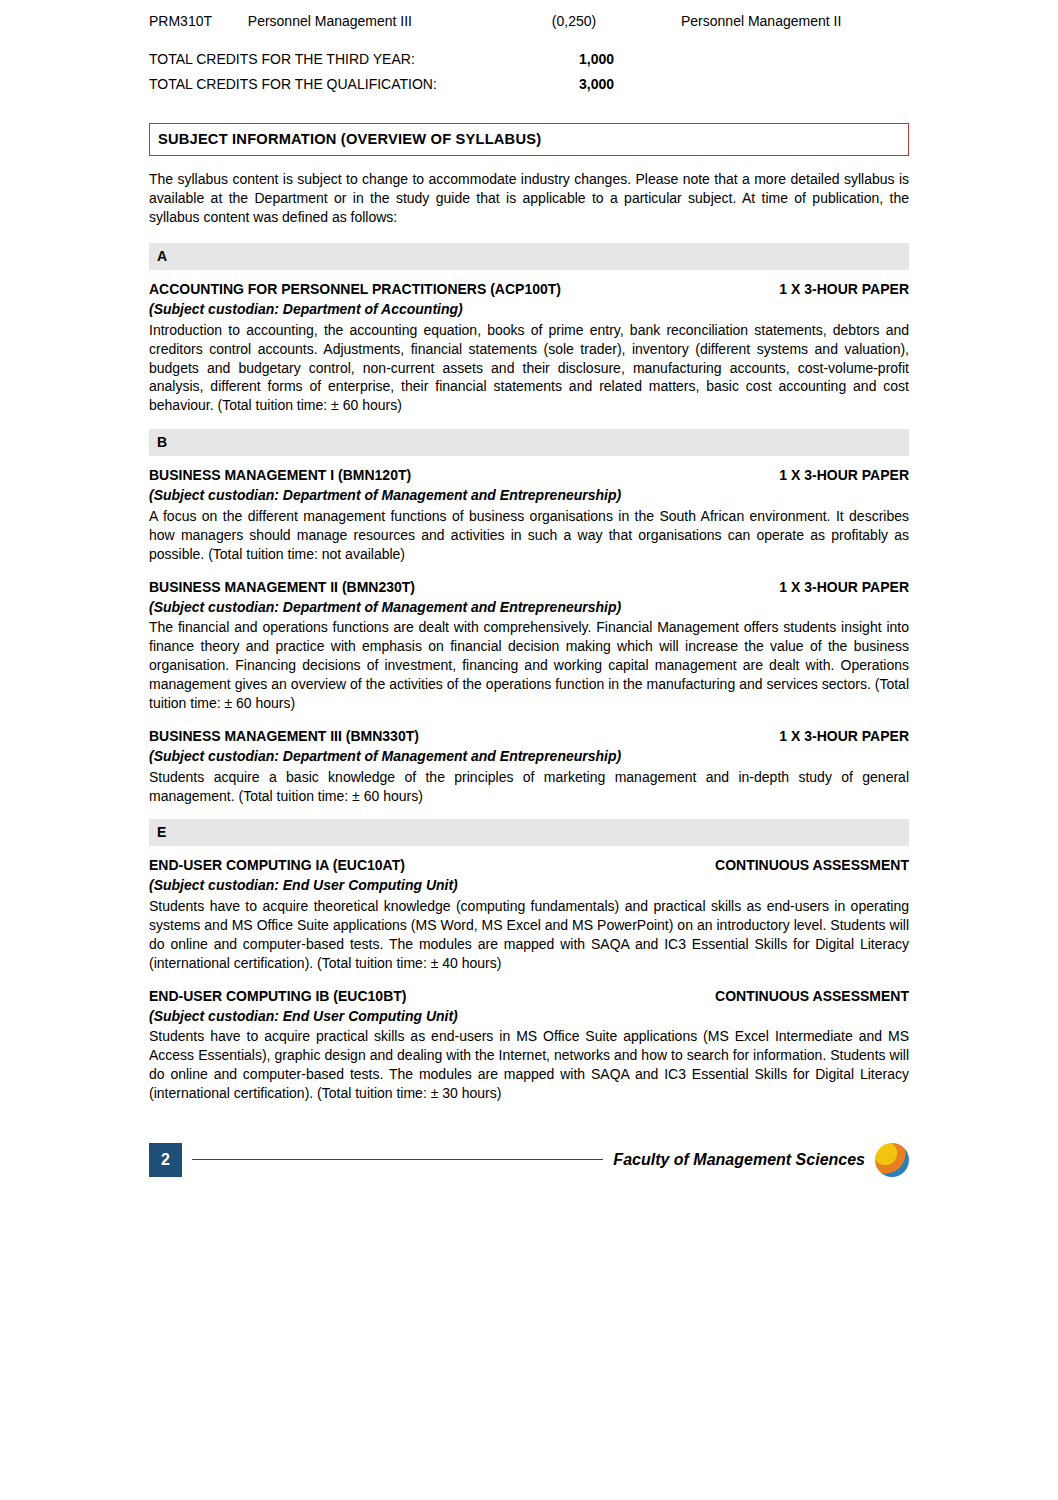| PRM310T | Personnel Management III | (0,250) | Personnel Management II |
| TOTAL CREDITS FOR THE THIRD YEAR: | 1,000 |
| TOTAL CREDITS FOR THE QUALIFICATION: | 3,000 |
SUBJECT INFORMATION (OVERVIEW OF SYLLABUS)
The syllabus content is subject to change to accommodate industry changes. Please note that a more detailed syllabus is available at the Department or in the study guide that is applicable to a particular subject. At time of publication, the syllabus content was defined as follows:
A
ACCOUNTING FOR PERSONNEL PRACTITIONERS (ACP100T) 1 X 3-HOUR PAPER
(Subject custodian: Department of Accounting)
Introduction to accounting, the accounting equation, books of prime entry, bank reconciliation statements, debtors and creditors control accounts. Adjustments, financial statements (sole trader), inventory (different systems and valuation), budgets and budgetary control, non-current assets and their disclosure, manufacturing accounts, cost-volume-profit analysis, different forms of enterprise, their financial statements and related matters, basic cost accounting and cost behaviour. (Total tuition time: ± 60 hours)
B
BUSINESS MANAGEMENT I (BMN120T) 1 X 3-HOUR PAPER
(Subject custodian: Department of Management and Entrepreneurship)
A focus on the different management functions of business organisations in the South African environment. It describes how managers should manage resources and activities in such a way that organisations can operate as profitably as possible. (Total tuition time: not available)
BUSINESS MANAGEMENT II (BMN230T) 1 X 3-HOUR PAPER
(Subject custodian: Department of Management and Entrepreneurship)
The financial and operations functions are dealt with comprehensively. Financial Management offers students insight into finance theory and practice with emphasis on financial decision making which will increase the value of the business organisation. Financing decisions of investment, financing and working capital management are dealt with. Operations management gives an overview of the activities of the operations function in the manufacturing and services sectors. (Total tuition time: ± 60 hours)
BUSINESS MANAGEMENT III (BMN330T) 1 X 3-HOUR PAPER
(Subject custodian: Department of Management and Entrepreneurship)
Students acquire a basic knowledge of the principles of marketing management and in-depth study of general management. (Total tuition time: ± 60 hours)
E
END-USER COMPUTING IA (EUC10AT) CONTINUOUS ASSESSMENT
(Subject custodian: End User Computing Unit)
Students have to acquire theoretical knowledge (computing fundamentals) and practical skills as end-users in operating systems and MS Office Suite applications (MS Word, MS Excel and MS PowerPoint) on an introductory level. Students will do online and computer-based tests. The modules are mapped with SAQA and IC3 Essential Skills for Digital Literacy (international certification). (Total tuition time: ± 40 hours)
END-USER COMPUTING IB (EUC10BT) CONTINUOUS ASSESSMENT
(Subject custodian: End User Computing Unit)
Students have to acquire practical skills as end-users in MS Office Suite applications (MS Excel Intermediate and MS Access Essentials), graphic design and dealing with the Internet, networks and how to search for information. Students will do online and computer-based tests. The modules are mapped with SAQA and IC3 Essential Skills for Digital Literacy (international certification). (Total tuition time: ± 30 hours)
2
Faculty of Management Sciences